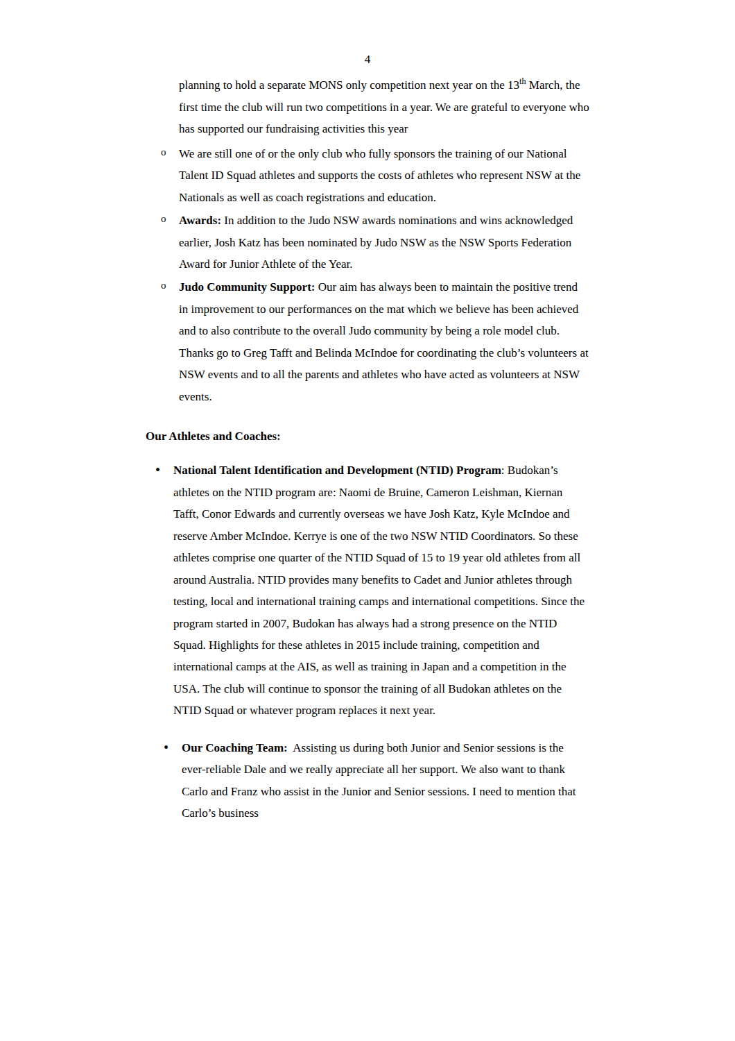4
planning to hold a separate MONS only competition next year on the 13th March, the first time the club will run two competitions in a year. We are grateful to everyone who has supported our fundraising activities this year
We are still one of or the only club who fully sponsors the training of our National Talent ID Squad athletes and supports the costs of athletes who represent NSW at the Nationals as well as coach registrations and education.
Awards: In addition to the Judo NSW awards nominations and wins acknowledged earlier, Josh Katz has been nominated by Judo NSW as the NSW Sports Federation Award for Junior Athlete of the Year.
Judo Community Support: Our aim has always been to maintain the positive trend in improvement to our performances on the mat which we believe has been achieved and to also contribute to the overall Judo community by being a role model club. Thanks go to Greg Tafft and Belinda McIndoe for coordinating the club’s volunteers at NSW events and to all the parents and athletes who have acted as volunteers at NSW events.
Our Athletes and Coaches:
National Talent Identification and Development (NTID) Program: Budokan’s athletes on the NTID program are: Naomi de Bruine, Cameron Leishman, Kiernan Tafft, Conor Edwards and currently overseas we have Josh Katz, Kyle McIndoe and reserve Amber McIndoe. Kerrye is one of the two NSW NTID Coordinators. So these athletes comprise one quarter of the NTID Squad of 15 to 19 year old athletes from all around Australia. NTID provides many benefits to Cadet and Junior athletes through testing, local and international training camps and international competitions. Since the program started in 2007, Budokan has always had a strong presence on the NTID Squad. Highlights for these athletes in 2015 include training, competition and international camps at the AIS, as well as training in Japan and a competition in the USA. The club will continue to sponsor the training of all Budokan athletes on the NTID Squad or whatever program replaces it next year.
Our Coaching Team: Assisting us during both Junior and Senior sessions is the ever-reliable Dale and we really appreciate all her support. We also want to thank Carlo and Franz who assist in the Junior and Senior sessions. I need to mention that Carlo’s business